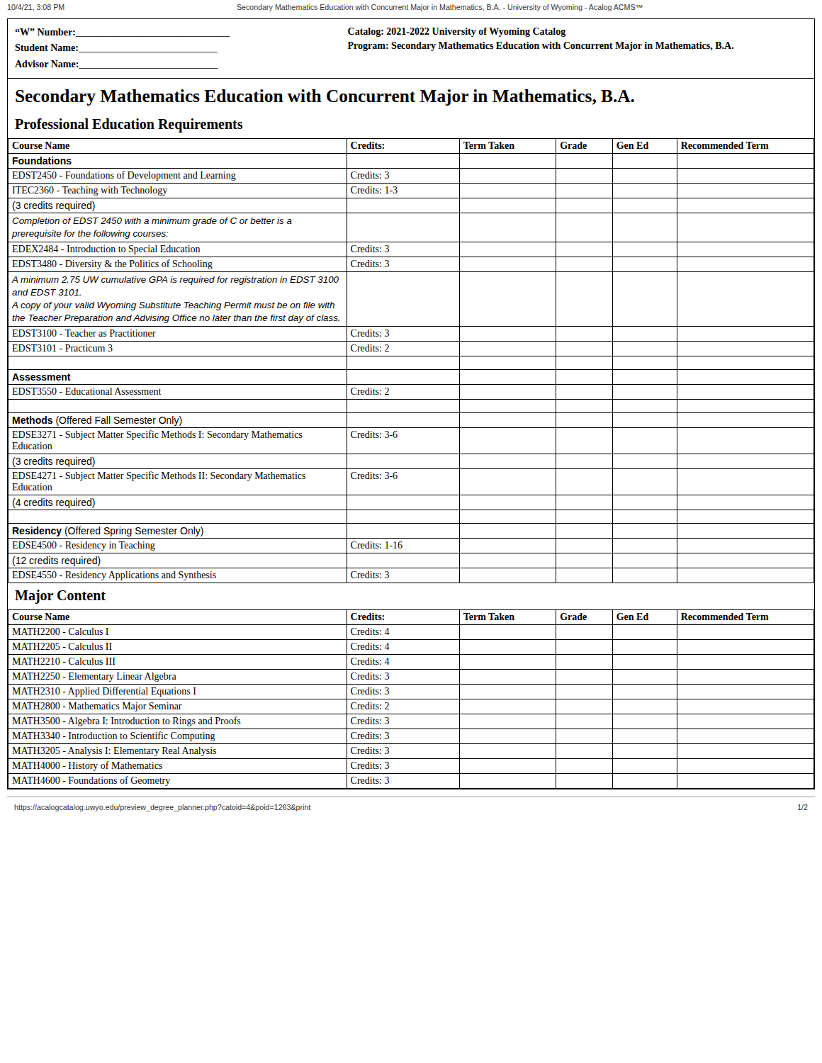10/4/21, 3:08 PM
Secondary Mathematics Education with Concurrent Major in Mathematics, B.A. - University of Wyoming - Acalog ACMS™
“W” Number:_______________________________
Student Name:____________________________
Advisor Name:____________________________
Catalog: 2021-2022 University of Wyoming Catalog
Program: Secondary Mathematics Education with Concurrent Major in Mathematics, B.A.
Secondary Mathematics Education with Concurrent Major in Mathematics, B.A.
Professional Education Requirements
| Course Name | Credits: | Term Taken | Grade | Gen Ed | Recommended Term |
| --- | --- | --- | --- | --- | --- |
| Foundations | | | | | |
| EDST2450 - Foundations of Development and Learning | Credits: 3 | | | | |
| ITEC2360 - Teaching with Technology | Credits: 1-3 | | | | |
| (3 credits required) | | | | | |
| Completion of EDST 2450 with a minimum grade of C or better is a prerequisite for the following courses: | | | | | |
| EDEX2484 - Introduction to Special Education | Credits: 3 | | | | |
| EDST3480 - Diversity & the Politics of Schooling | Credits: 3 | | | | |
| A minimum 2.75 UW cumulative GPA is required for registration in EDST 3100 and EDST 3101. A copy of your valid Wyoming Substitute Teaching Permit must be on file with the Teacher Preparation and Advising Office no later than the first day of class. | | | | | |
| EDST3100 - Teacher as Practitioner | Credits: 3 | | | | |
| EDST3101 - Practicum 3 | Credits: 2 | | | | |
| Assessment | | | | | |
| EDST3550 - Educational Assessment | Credits: 2 | | | | |
| Methods (Offered Fall Semester Only) | | | | | |
| EDSE3271 - Subject Matter Specific Methods I: Secondary Mathematics Education | Credits: 3-6 | | | | |
| (3 credits required) | | | | | |
| EDSE4271 - Subject Matter Specific Methods II: Secondary Mathematics Education | Credits: 3-6 | | | | |
| (4 credits required) | | | | | |
| Residency (Offered Spring Semester Only) | | | | | |
| EDSE4500 - Residency in Teaching | Credits: 1-16 | | | | |
| (12 credits required) | | | | | |
| EDSE4550 - Residency Applications and Synthesis | Credits: 3 | | | | |
Major Content
| Course Name | Credits: | Term Taken | Grade | Gen Ed | Recommended Term |
| --- | --- | --- | --- | --- | --- |
| MATH2200 - Calculus I | Credits: 4 | | | | |
| MATH2205 - Calculus II | Credits: 4 | | | | |
| MATH2210 - Calculus III | Credits: 4 | | | | |
| MATH2250 - Elementary Linear Algebra | Credits: 3 | | | | |
| MATH2310 - Applied Differential Equations I | Credits: 3 | | | | |
| MATH2800 - Mathematics Major Seminar | Credits: 2 | | | | |
| MATH3500 - Algebra I: Introduction to Rings and Proofs | Credits: 3 | | | | |
| MATH3340 - Introduction to Scientific Computing | Credits: 3 | | | | |
| MATH3205 - Analysis I: Elementary Real Analysis | Credits: 3 | | | | |
| MATH4000 - History of Mathematics | Credits: 3 | | | | |
| MATH4600 - Foundations of Geometry | Credits: 3 | | | | |
https://acalogcatalog.uwyo.edu/preview_degree_planner.php?catoid=4&poid=1263&print
1/2